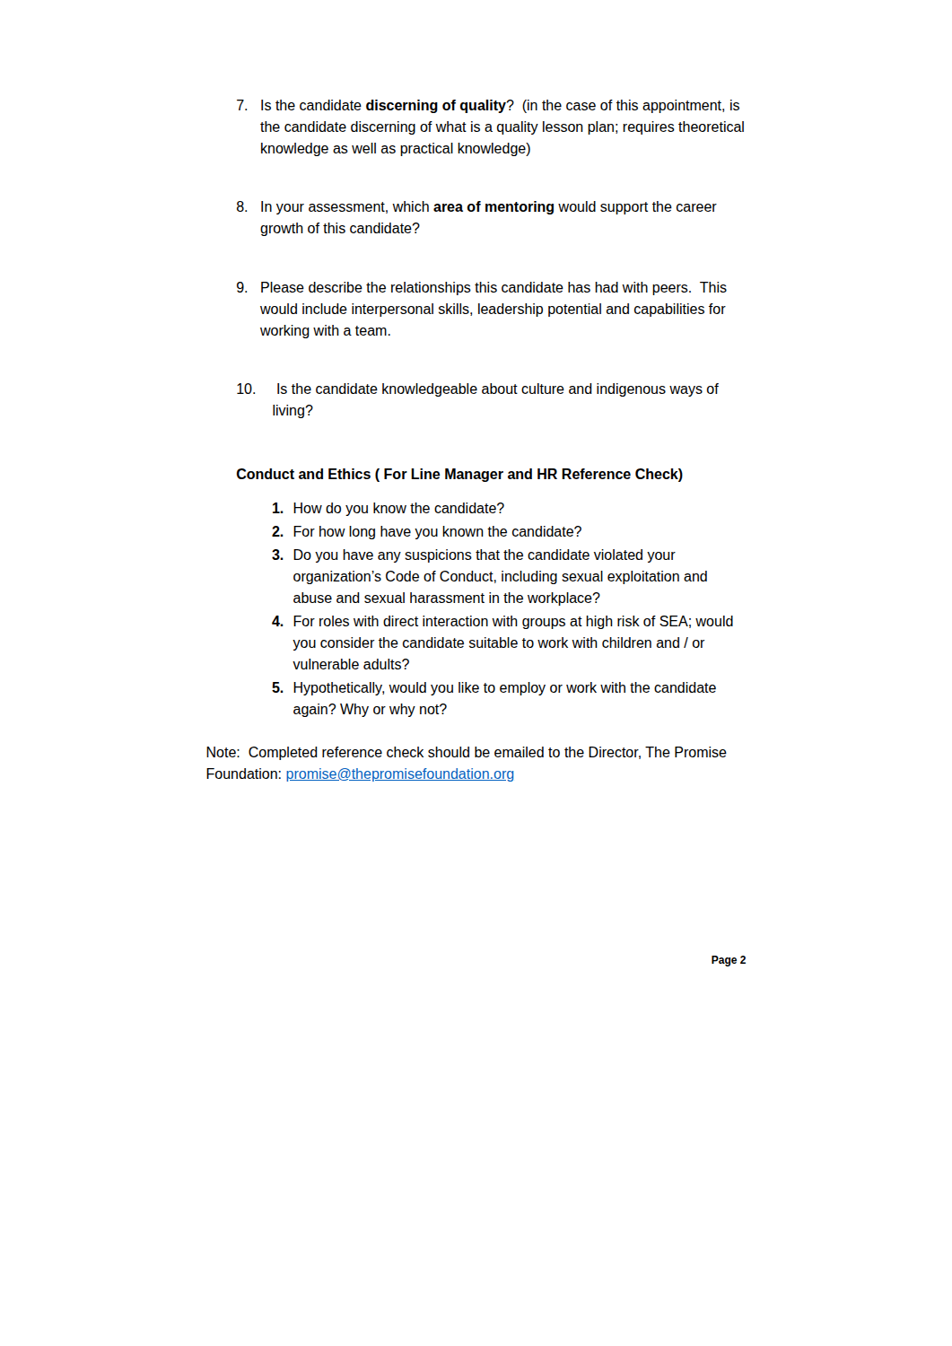7. Is the candidate discerning of quality? (in the case of this appointment, is the candidate discerning of what is a quality lesson plan; requires theoretical knowledge as well as practical knowledge)
8. In your assessment, which area of mentoring would support the career growth of this candidate?
9. Please describe the relationships this candidate has had with peers. This would include interpersonal skills, leadership potential and capabilities for working with a team.
10. Is the candidate knowledgeable about culture and indigenous ways of living?
Conduct and Ethics ( For Line Manager and HR Reference Check)
How do you know the candidate?
For how long have you known the candidate?
Do you have any suspicions that the candidate violated your organization’s Code of Conduct, including sexual exploitation and abuse and sexual harassment in the workplace?
For roles with direct interaction with groups at high risk of SEA; would you consider the candidate suitable to work with children and / or vulnerable adults?
Hypothetically, would you like to employ or work with the candidate again? Why or why not?
Note: Completed reference check should be emailed to the Director, The Promise Foundation: promise@thepromisefoundation.org
Page 2